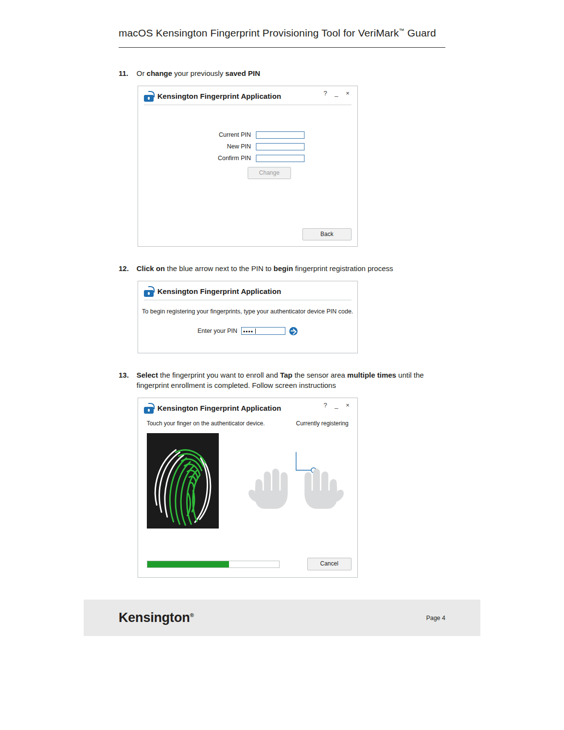macOS Kensington Fingerprint Provisioning Tool for VeriMark™ Guard
Or change your previously saved PIN
? _ ×
Kensington Fingerprint Application
Current PIN
New PIN
Confirm PIN
Change
Back
Click on the blue arrow next to the PIN to begin fingerprint registration process
Kensington Fingerprint Application
To begin registering your fingerprints, type your authenticator device PIN code.
Enter your PIN ••••
Select the fingerprint you want to enroll and Tap the sensor area multiple times until the fingerprint enrollment is completed. Follow screen instructions
? _ ×
Kensington Fingerprint Application
Touch your finger on the authenticator device. Currently registering
Cancel
Kensington®
Page 4